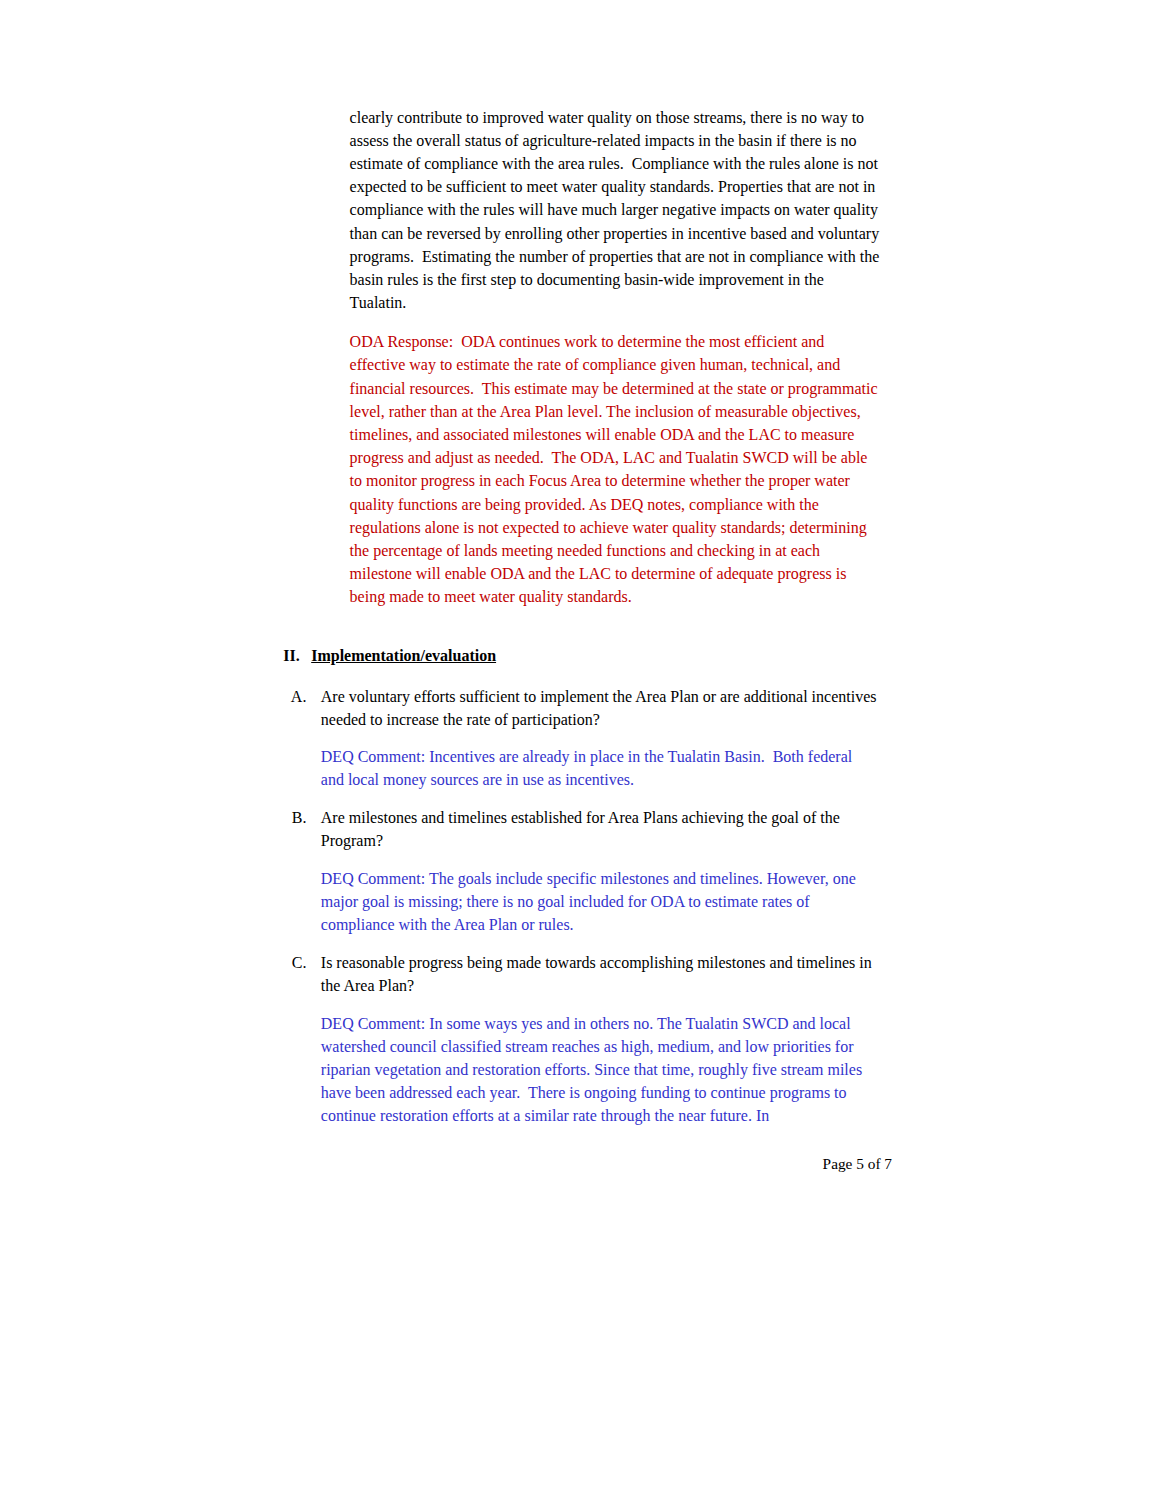clearly contribute to improved water quality on those streams, there is no way to assess the overall status of agriculture-related impacts in the basin if there is no estimate of compliance with the area rules. Compliance with the rules alone is not expected to be sufficient to meet water quality standards. Properties that are not in compliance with the rules will have much larger negative impacts on water quality than can be reversed by enrolling other properties in incentive based and voluntary programs. Estimating the number of properties that are not in compliance with the basin rules is the first step to documenting basin-wide improvement in the Tualatin.
ODA Response: ODA continues work to determine the most efficient and effective way to estimate the rate of compliance given human, technical, and financial resources. This estimate may be determined at the state or programmatic level, rather than at the Area Plan level. The inclusion of measurable objectives, timelines, and associated milestones will enable ODA and the LAC to measure progress and adjust as needed. The ODA, LAC and Tualatin SWCD will be able to monitor progress in each Focus Area to determine whether the proper water quality functions are being provided. As DEQ notes, compliance with the regulations alone is not expected to achieve water quality standards; determining the percentage of lands meeting needed functions and checking in at each milestone will enable ODA and the LAC to determine of adequate progress is being made to meet water quality standards.
II.
Implementation/evaluation
A.
Are voluntary efforts sufficient to implement the Area Plan or are additional incentives needed to increase the rate of participation?
DEQ Comment: Incentives are already in place in the Tualatin Basin. Both federal and local money sources are in use as incentives.
B.
Are milestones and timelines established for Area Plans achieving the goal of the Program?
DEQ Comment: The goals include specific milestones and timelines. However, one major goal is missing; there is no goal included for ODA to estimate rates of compliance with the Area Plan or rules.
C.
Is reasonable progress being made towards accomplishing milestones and timelines in the Area Plan?
DEQ Comment: In some ways yes and in others no. The Tualatin SWCD and local watershed council classified stream reaches as high, medium, and low priorities for riparian vegetation and restoration efforts. Since that time, roughly five stream miles have been addressed each year. There is ongoing funding to continue programs to continue restoration efforts at a similar rate through the near future. In
Page 5 of 7